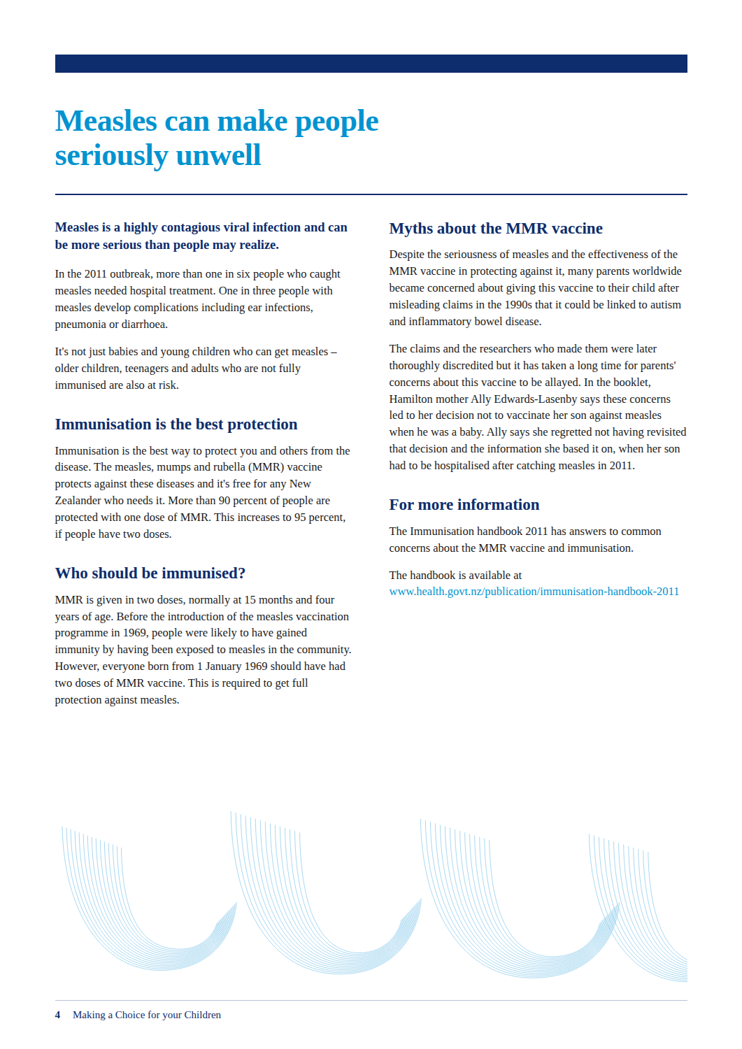Measles can make people
seriously unwell
Measles is a highly contagious viral infection and can be more serious than people may realize.
In the 2011 outbreak, more than one in six people who caught measles needed hospital treatment. One in three people with measles develop complications including ear infections, pneumonia or diarrhoea.
It's not just babies and young children who can get measles – older children, teenagers and adults who are not fully immunised are also at risk.
Immunisation is the best protection
Immunisation is the best way to protect you and others from the disease. The measles, mumps and rubella (MMR) vaccine protects against these diseases and it's free for any New Zealander who needs it. More than 90 percent of people are protected with one dose of MMR. This increases to 95 percent, if people have two doses.
Who should be immunised?
MMR is given in two doses, normally at 15 months and four years of age. Before the introduction of the measles vaccination programme in 1969, people were likely to have gained immunity by having been exposed to measles in the community. However, everyone born from 1 January 1969 should have had two doses of MMR vaccine. This is required to get full protection against measles.
Myths about the MMR vaccine
Despite the seriousness of measles and the effectiveness of the MMR vaccine in protecting against it, many parents worldwide became concerned about giving this vaccine to their child after misleading claims in the 1990s that it could be linked to autism and inflammatory bowel disease.
The claims and the researchers who made them were later thoroughly discredited but it has taken a long time for parents' concerns about this vaccine to be allayed. In the booklet, Hamilton mother Ally Edwards-Lasenby says these concerns led to her decision not to vaccinate her son against measles when he was a baby. Ally says she regretted not having revisited that decision and the information she based it on, when her son had to be hospitalised after catching measles in 2011.
For more information
The Immunisation handbook 2011 has answers to common concerns about the MMR vaccine and immunisation.
The handbook is available at
www.health.govt.nz/publication/immunisation-handbook-2011
4 Making a Choice for your Children